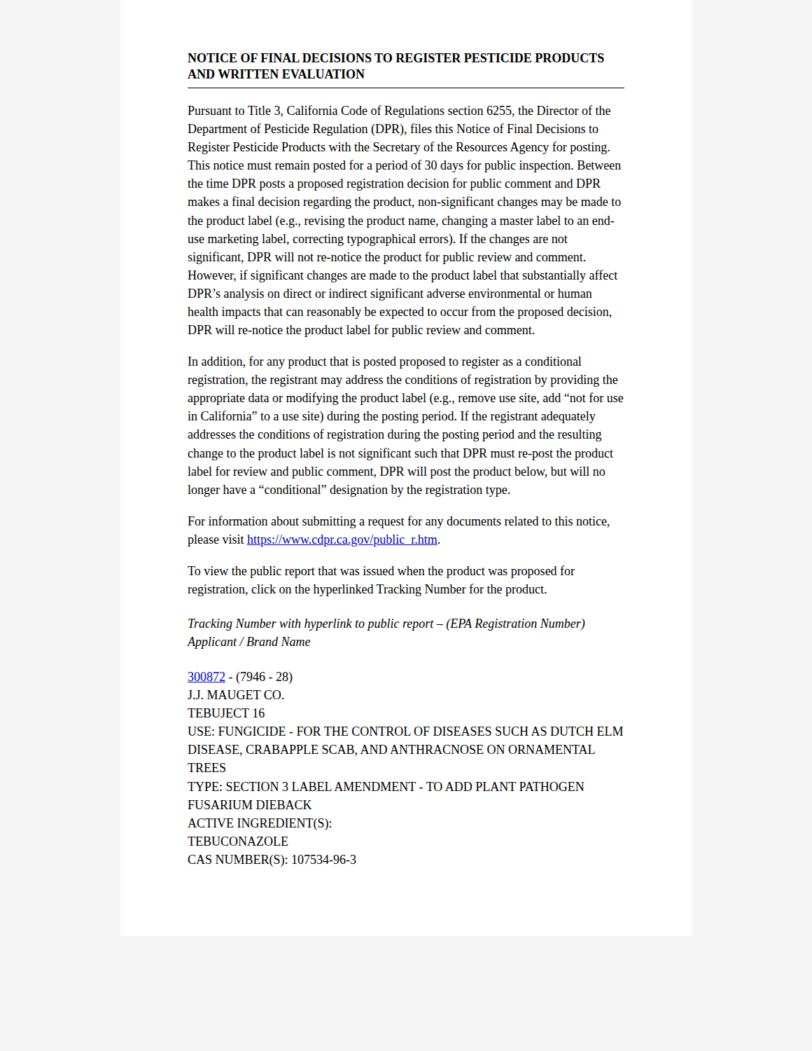Notice of Final Decisions to Register Pesticide Products
and Written Evaluation
Pursuant to Title 3, California Code of Regulations section 6255, the Director of the Department of Pesticide Regulation (DPR), files this Notice of Final Decisions to Register Pesticide Products with the Secretary of the Resources Agency for posting. This notice must remain posted for a period of 30 days for public inspection. Between the time DPR posts a proposed registration decision for public comment and DPR makes a final decision regarding the product, non-significant changes may be made to the product label (e.g., revising the product name, changing a master label to an end-use marketing label, correcting typographical errors). If the changes are not significant, DPR will not re-notice the product for public review and comment. However, if significant changes are made to the product label that substantially affect DPR’s analysis on direct or indirect significant adverse environmental or human health impacts that can reasonably be expected to occur from the proposed decision, DPR will re-notice the product label for public review and comment.
In addition, for any product that is posted proposed to register as a conditional registration, the registrant may address the conditions of registration by providing the appropriate data or modifying the product label (e.g., remove use site, add “not for use in California” to a use site) during the posting period. If the registrant adequately addresses the conditions of registration during the posting period and the resulting change to the product label is not significant such that DPR must re-post the product label for review and public comment, DPR will post the product below, but will no longer have a “conditional” designation by the registration type.
For information about submitting a request for any documents related to this notice, please visit https://www.cdpr.ca.gov/public_r.htm.
To view the public report that was issued when the product was proposed for registration, click on the hyperlinked Tracking Number for the product.
Tracking Number with hyperlink to public report – (EPA Registration Number) Applicant / Brand Name
300872 - (7946 - 28) J.J. MAUGET CO. TEBUJECT 16 USE: FUNGICIDE - FOR THE CONTROL OF DISEASES SUCH AS DUTCH ELM DISEASE, CRABAPPLE SCAB, AND ANTHRACNOSE ON ORNAMENTAL TREES TYPE: SECTION 3 LABEL AMENDMENT - TO ADD PLANT PATHOGEN FUSARIUM DIEBACK ACTIVE INGREDIENT(S): TEBUCONAZOLE CAS NUMBER(S): 107534-96-3